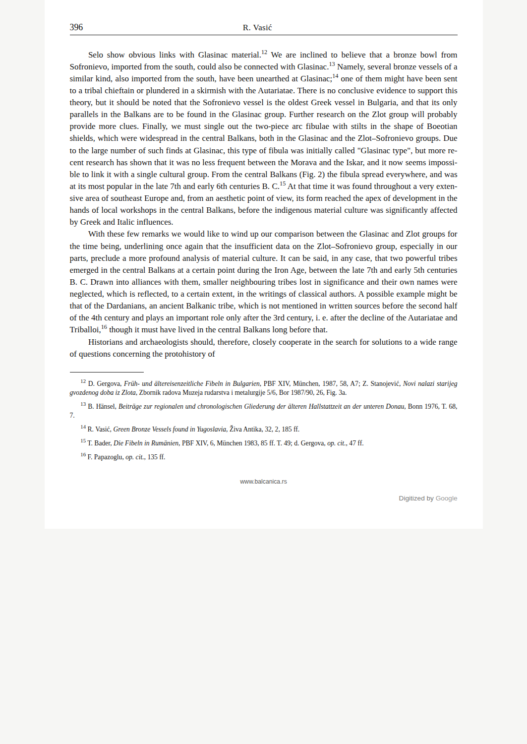396
R. Vasić
Selo show obvious links with Glasinac material.12 We are inclined to believe that a bronze bowl from Sofronievo, imported from the south, could also be connected with Glasinac.13 Namely, several bronze vessels of a similar kind, also imported from the south, have been unearthed at Glasinac;14 one of them might have been sent to a tribal chieftain or plundered in a skirmish with the Autariatae. There is no conclusive evidence to support this theory, but it should be noted that the Sofronievo vessel is the oldest Greek vessel in Bulgaria, and that its only parallels in the Balkans are to be found in the Glasinac group. Further research on the Zlot group will probably provide more clues. Finally, we must single out the two-piece arc fibulae with stilts in the shape of Boeotian shields, which were widespread in the central Balkans, both in the Glasinac and the Zlot–Sofronievo groups. Due to the large number of such finds at Glasinac, this type of fibula was initially called "Glasinac type", but more recent research has shown that it was no less frequent between the Morava and the Iskar, and it now seems impossible to link it with a single cultural group. From the central Balkans (Fig. 2) the fibula spread everywhere, and was at its most popular in the late 7th and early 6th centuries B. C.15 At that time it was found throughout a very extensive area of southeast Europe and, from an aesthetic point of view, its form reached the apex of development in the hands of local workshops in the central Balkans, before the indigenous material culture was significantly affected by Greek and Italic influences.
With these few remarks we would like to wind up our comparison between the Glasinac and Zlot groups for the time being, underlining once again that the insufficient data on the Zlot–Sofronievo group, especially in our parts, preclude a more profound analysis of material culture. It can be said, in any case, that two powerful tribes emerged in the central Balkans at a certain point during the Iron Age, between the late 7th and early 5th centuries B. C. Drawn into alliances with them, smaller neighbouring tribes lost in significance and their own names were neglected, which is reflected, to a certain extent, in the writings of classical authors. A possible example might be that of the Dardanians, an ancient Balkanic tribe, which is not mentioned in written sources before the second half of the 4th century and plays an important role only after the 3rd century, i. e. after the decline of the Autariatae and Triballoi,16 though it must have lived in the central Balkans long before that.
Historians and archaeologists should, therefore, closely cooperate in the search for solutions to a wide range of questions concerning the protohistory of
12 D. Gergova, Früh- und ältereisenzeitliche Fibeln in Bulgarien, PBF XIV, München, 1987, 58, A7; Z. Stanojević, Novi nalazi starijeg gvozdenog doba iz Zlota, Zbornik radova Muzeja rudarstva i metalurgije 5/6, Bor 1987/90, 26, Fig. 3a.
13 B. Hänsel, Beiträge zur regionalen und chronologischen Gliederung der älteren Hallstattzeit an der unteren Donau, Bonn 1976, T. 68, 7.
14 R. Vasić, Green Bronze Vessels found in Yugoslavia, Živa Antika, 32, 2, 185 ff.
15 T. Bader, Die Fibeln in Rumänien, PBF XIV, 6, München 1983, 85 ff. T. 49; d. Gergova, op. cit., 47 ff.
16 F. Papazoglu, op. cit., 135 ff.
www.balcanica.rs
Digitized by Google